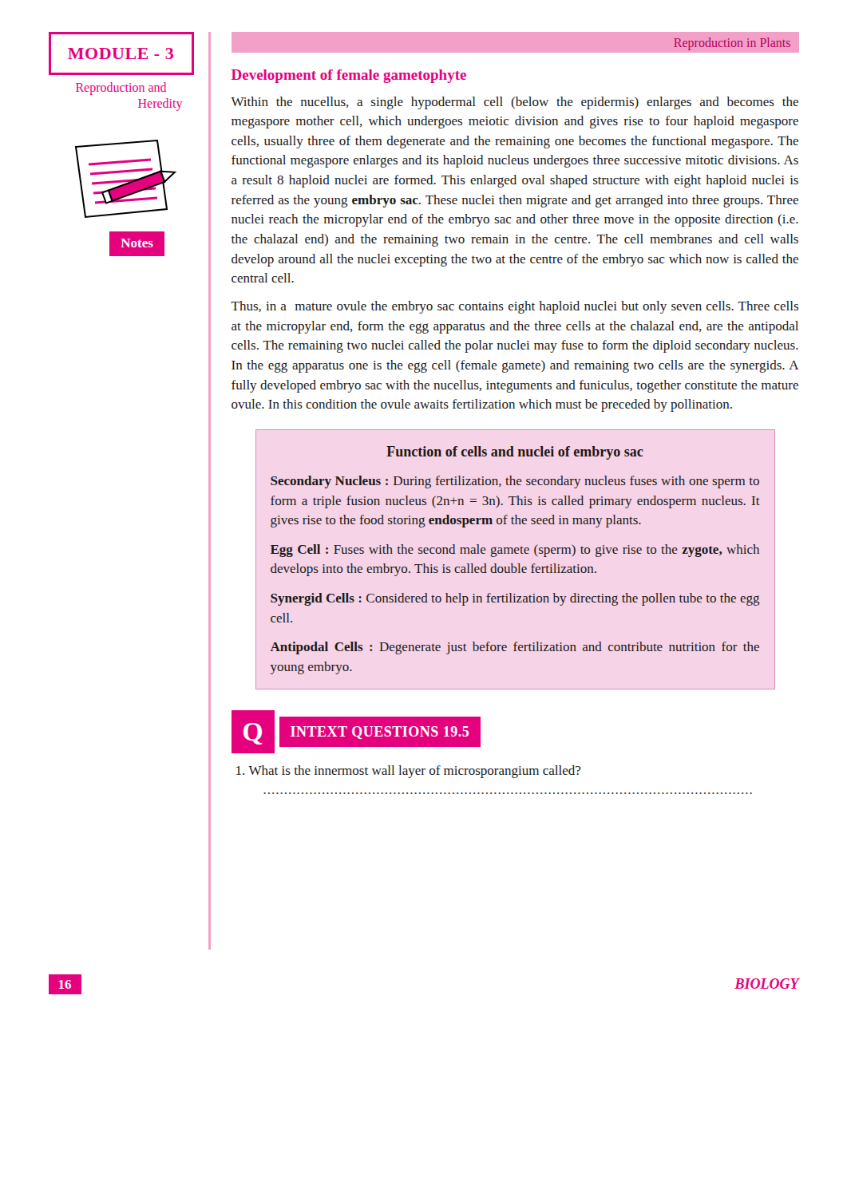MODULE - 3
Reproduction and Heredity
Notes
Reproduction in Plants
Development of female gametophyte
Within the nucellus, a single hypodermal cell (below the epidermis) enlarges and becomes the megaspore mother cell, which undergoes meiotic division and gives rise to four haploid megaspore cells, usually three of them degenerate and the remaining one becomes the functional megaspore. The functional megaspore enlarges and its haploid nucleus undergoes three successive mitotic divisions. As a result 8 haploid nuclei are formed. This enlarged oval shaped structure with eight haploid nuclei is referred as the young embryo sac. These nuclei then migrate and get arranged into three groups. Three nuclei reach the micropylar end of the embryo sac and other three move in the opposite direction (i.e. the chalazal end) and the remaining two remain in the centre. The cell membranes and cell walls develop around all the nuclei excepting the two at the centre of the embryo sac which now is called the central cell.
Thus, in a mature ovule the embryo sac contains eight haploid nuclei but only seven cells. Three cells at the micropylar end, form the egg apparatus and the three cells at the chalazal end, are the antipodal cells. The remaining two nuclei called the polar nuclei may fuse to form the diploid secondary nucleus. In the egg apparatus one is the egg cell (female gamete) and remaining two cells are the synergids. A fully developed embryo sac with the nucellus, integuments and funiculus, together constitute the mature ovule. In this condition the ovule awaits fertilization which must be preceded by pollination.
Function of cells and nuclei of embryo sac
Secondary Nucleus : During fertilization, the secondary nucleus fuses with one sperm to form a triple fusion nucleus (2n+n = 3n). This is called primary endosperm nucleus. It gives rise to the food storing endosperm of the seed in many plants.
Egg Cell : Fuses with the second male gamete (sperm) to give rise to the zygote, which develops into the embryo. This is called double fertilization.
Synergid Cells : Considered to help in fertilization by directing the pollen tube to the egg cell.
Antipodal Cells : Degenerate just before fertilization and contribute nutrition for the young embryo.
Q
INTEXT QUESTIONS 19.5
What is the innermost wall layer of microsporangium called? .....................................................................................................................
16
BIOLOGY